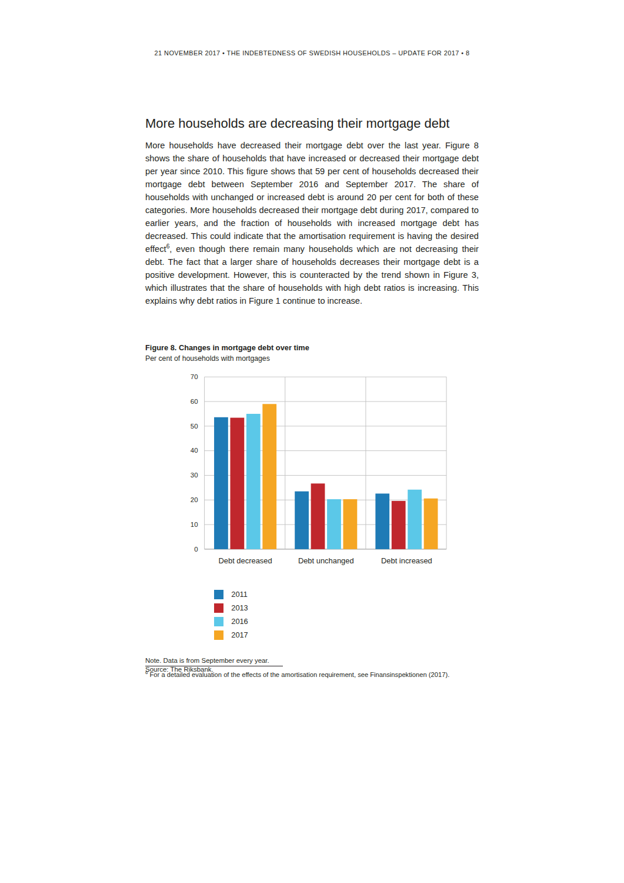21 November 2017 • The indebtedness of Swedish households – update for 2017 • 8
More households are decreasing their mortgage debt
More households have decreased their mortgage debt over the last year. Figure 8 shows the share of households that have increased or decreased their mortgage debt per year since 2010. This figure shows that 59 per cent of households decreased their mortgage debt between September 2016 and September 2017. The share of households with unchanged or increased debt is around 20 per cent for both of these categories. More households decreased their mortgage debt during 2017, compared to earlier years, and the fraction of households with increased mortgage debt has decreased. This could indicate that the amortisation requirement is having the desired effect6, even though there remain many households which are not decreasing their debt. The fact that a larger share of households decreases their mortgage debt is a positive development. However, this is counteracted by the trend shown in Figure 3, which illustrates that the share of households with high debt ratios is increasing. This explains why debt ratios in Figure 1 continue to increase.
Figure 8. Changes in mortgage debt over time
Per cent of households with mortgages
70 60 50 40 30 20 10 0 Debt decreased Debt unchanged Debt increased
2011
2013
2016
2017
Note. Data is from September every year.
Source: The Riksbank.
6 For a detailed evaluation of the effects of the amortisation requirement, see Finansinspektionen (2017).